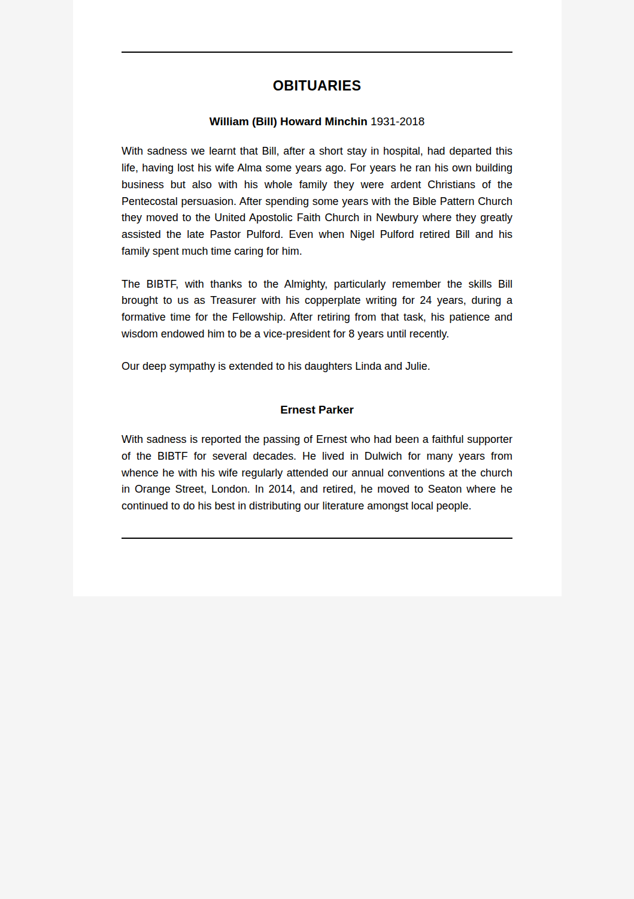OBITUARIES
William (Bill) Howard Minchin 1931-2018
With sadness we learnt that Bill, after a short stay in hospital, had departed this life, having lost his wife Alma some years ago. For years he ran his own building business but also with his whole family they were ardent Christians of the Pentecostal persuasion. After spending some years with the Bible Pattern Church they moved to the United Apostolic Faith Church in Newbury where they greatly assisted the late Pastor Pulford. Even when Nigel Pulford retired Bill and his family spent much time caring for him.
The BIBTF, with thanks to the Almighty, particularly remember the skills Bill brought to us as Treasurer with his copperplate writing for 24 years, during a formative time for the Fellowship. After retiring from that task, his patience and wisdom endowed him to be a vice-president for 8 years until recently.
Our deep sympathy is extended to his daughters Linda and Julie.
Ernest Parker
With sadness is reported the passing of Ernest who had been a faithful supporter of the BIBTF for several decades. He lived in Dulwich for many years from whence he with his wife regularly attended our annual conventions at the church in Orange Street, London. In 2014, and retired, he moved to Seaton where he continued to do his best in distributing our literature amongst local people.